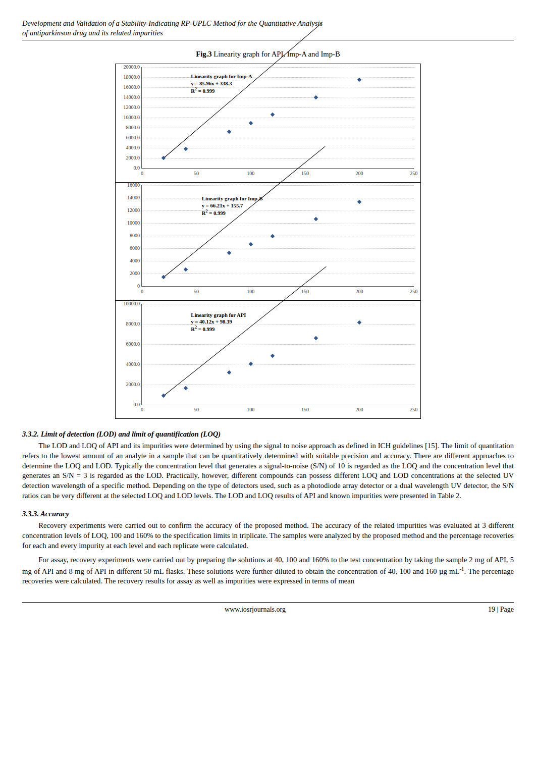Development and Validation of a Stability-Indicating RP-UPLC Method for the Quantitative Analysis
of antiparkinson drug and its related impurities
Fig.3 Linearity graph for API, Imp-A and Imp-B
20000.0 18000.0 16000.0 14000.0 12000.0 10000.0 8000.0 6000.0 4000.0 2000.0 0.0
Linearity graph for Imp-A
y = 85.96x + 338.3
R2 = 0.999
0 50 100 150 200 250
16000 14000 12000 10000 8000 6000 4000 2000 0
Linearity graph for Imp-B
y = 66.21x + 155.7
R2 = 0.999
0 50 100 150 200 250
10000.0 8000.0 6000.0 4000.0 2000.0 0.0
Linearity graph for API
y = 40.12x + 98.39
R2 = 0.999
0 50 100 150 200 250
3.3.2. Limit of detection (LOD) and limit of quantification (LOQ)
The LOD and LOQ of API and its impurities were determined by using the signal to noise approach as defined in ICH guidelines [15]. The limit of quantitation refers to the lowest amount of an analyte in a sample that can be quantitatively determined with suitable precision and accuracy. There are different approaches to determine the LOQ and LOD. Typically the concentration level that generates a signal-to-noise (S/N) of 10 is regarded as the LOQ and the concentration level that generates an S/N = 3 is regarded as the LOD. Practically, however, different compounds can possess different LOQ and LOD concentrations at the selected UV detection wavelength of a specific method. Depending on the type of detectors used, such as a photodiode array detector or a dual wavelength UV detector, the S/N ratios can be very different at the selected LOQ and LOD levels. The LOD and LOQ results of API and known impurities were presented in Table 2.
3.3.3. Accuracy
Recovery experiments were carried out to confirm the accuracy of the proposed method. The accuracy of the related impurities was evaluated at 3 different concentration levels of LOQ, 100 and 160% to the specification limits in triplicate. The samples were analyzed by the proposed method and the percentage recoveries for each and every impurity at each level and each replicate were calculated.
For assay, recovery experiments were carried out by preparing the solutions at 40, 100 and 160% to the test concentration by taking the sample 2 mg of API, 5 mg of API and 8 mg of API in different 50 mL flasks. These solutions were further diluted to obtain the concentration of 40, 100 and 160 µg mL-1. The percentage recoveries were calculated. The recovery results for assay as well as impurities were expressed in terms of mean
www.iosrjournals.org 19 | Page